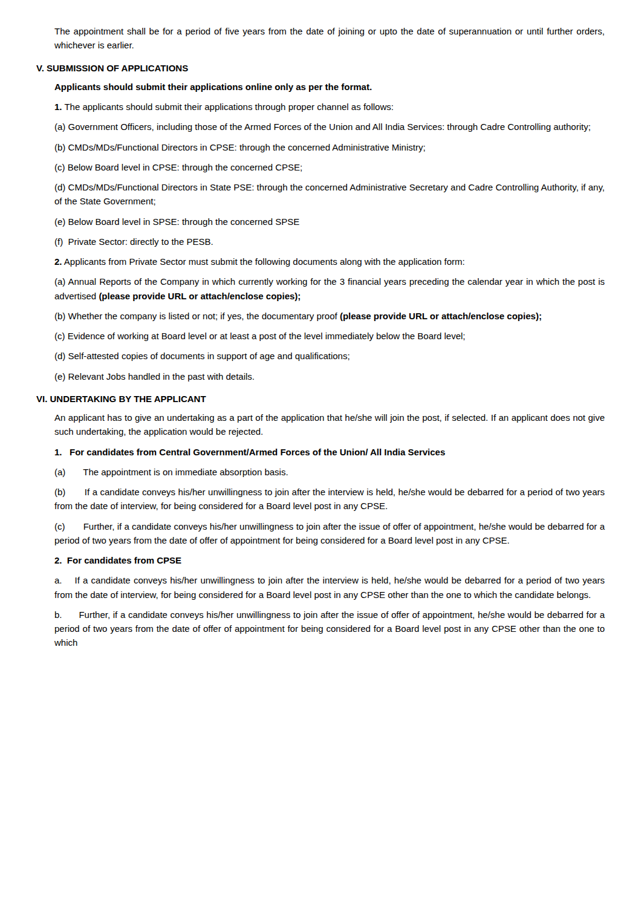The appointment shall be for a period of five years from the date of joining or upto the date of superannuation or until further orders, whichever is earlier.
V. SUBMISSION OF APPLICATIONS
Applicants should submit their applications online only as per the format.
1. The applicants should submit their applications through proper channel as follows:
(a) Government Officers, including those of the Armed Forces of the Union and All India Services: through Cadre Controlling authority;
(b) CMDs/MDs/Functional Directors in CPSE: through the concerned Administrative Ministry;
(c) Below Board level in CPSE: through the concerned CPSE;
(d) CMDs/MDs/Functional Directors in State PSE: through the concerned Administrative Secretary and Cadre Controlling Authority, if any, of the State Government;
(e) Below Board level in SPSE: through the concerned SPSE
(f) Private Sector: directly to the PESB.
2. Applicants from Private Sector must submit the following documents along with the application form:
(a) Annual Reports of the Company in which currently working for the 3 financial years preceding the calendar year in which the post is advertised (please provide URL or attach/enclose copies);
(b) Whether the company is listed or not; if yes, the documentary proof (please provide URL or attach/enclose copies);
(c) Evidence of working at Board level or at least a post of the level immediately below the Board level;
(d) Self-attested copies of documents in support of age and qualifications;
(e) Relevant Jobs handled in the past with details.
VI. UNDERTAKING BY THE APPLICANT
An applicant has to give an undertaking as a part of the application that he/she will join the post, if selected. If an applicant does not give such undertaking, the application would be rejected.
1. For candidates from Central Government/Armed Forces of the Union/ All India Services
(a) The appointment is on immediate absorption basis.
(b) If a candidate conveys his/her unwillingness to join after the interview is held, he/she would be debarred for a period of two years from the date of interview, for being considered for a Board level post in any CPSE.
(c) Further, if a candidate conveys his/her unwillingness to join after the issue of offer of appointment, he/she would be debarred for a period of two years from the date of offer of appointment for being considered for a Board level post in any CPSE.
2. For candidates from CPSE
a. If a candidate conveys his/her unwillingness to join after the interview is held, he/she would be debarred for a period of two years from the date of interview, for being considered for a Board level post in any CPSE other than the one to which the candidate belongs.
b. Further, if a candidate conveys his/her unwillingness to join after the issue of offer of appointment, he/she would be debarred for a period of two years from the date of offer of appointment for being considered for a Board level post in any CPSE other than the one to which